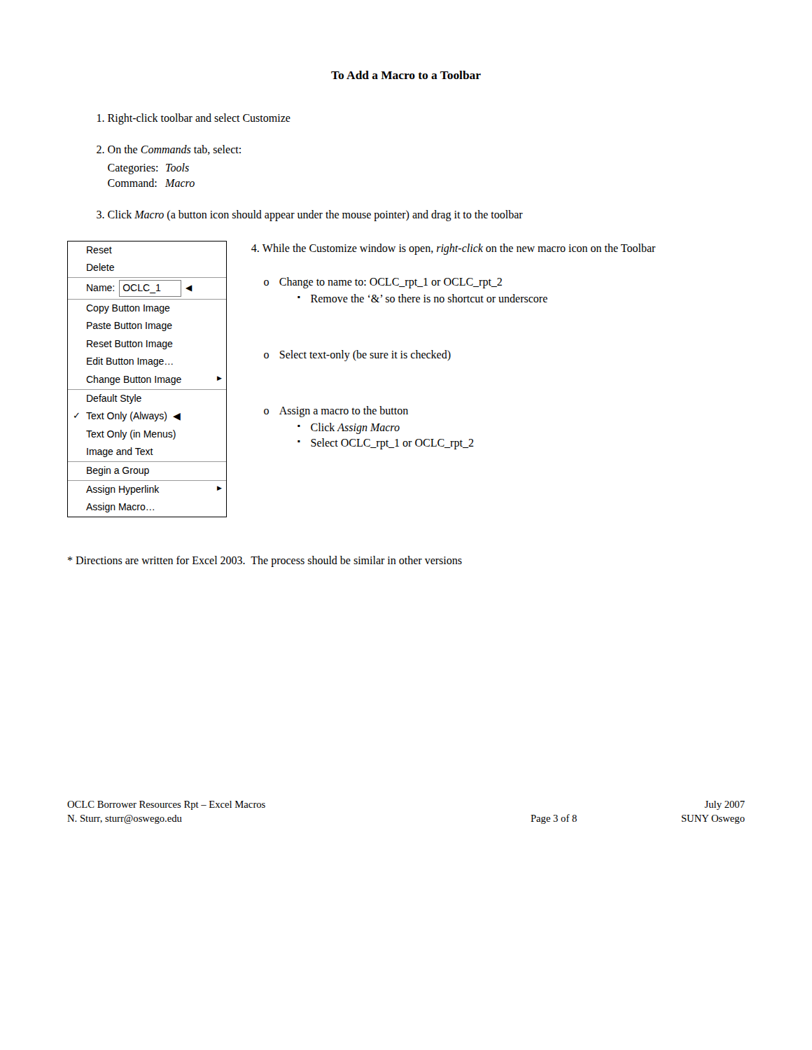To Add a Macro to a Toolbar
Right-click toolbar and select Customize
On the Commands tab, select:
| Categories: | Tools |
| Command: | Macro |
Click Macro (a button icon should appear under the mouse pointer) and drag it to the toolbar
Reset
Delete
Name: OCLC_1 ◀
Copy Button Image
Paste Button Image
Reset Button Image
Edit Button Image…
Change Button Image
Default Style
Text Only (Always) ◀
Text Only (in Menus)
Image and Text
Begin a Group
Assign Hyperlink
Assign Macro…
While the Customize window is open, right-click on the new macro icon on the Toolbar
Change to name to: OCLC_rpt_1 or OCLC_rpt_2
Remove the ‘&’ so there is no shortcut or underscore
Select text-only (be sure it is checked)
Assign a macro to the button
Click Assign Macro
Select OCLC_rpt_1 or OCLC_rpt_2
* Directions are written for Excel 2003. The process should be similar in other versions
| OCLC Borrower Resources Rpt – Excel Macros | | July 2007 |
| N. Sturr, sturr@oswego.edu | Page 3 of 8 | SUNY Oswego |